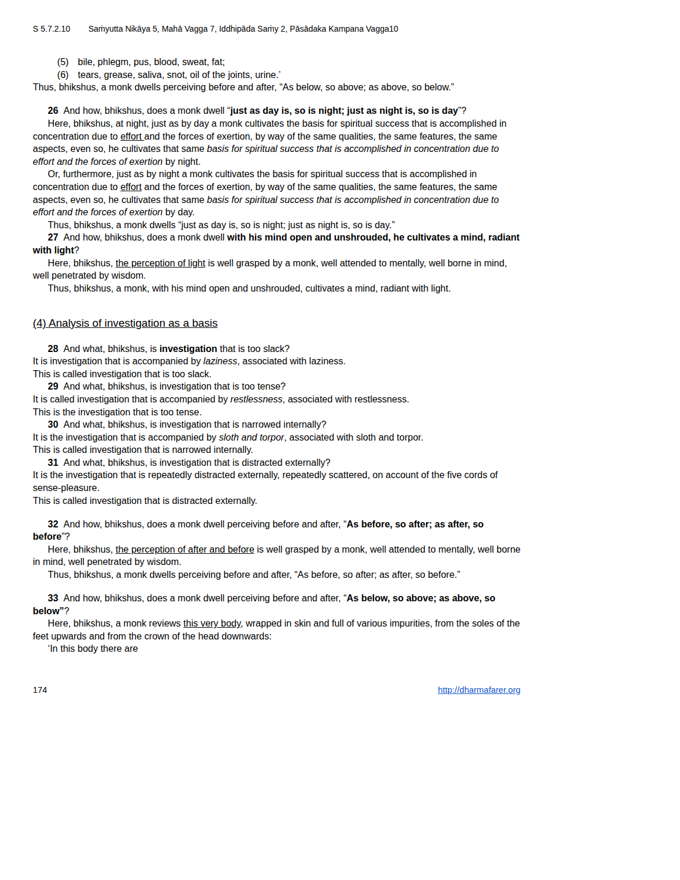S 5.7.2.10 Saṁyutta Nikāya 5, Mahā Vagga 7, Iddhipāda Saṁy 2, Pāsādaka Kampana Vagga10
(5) bile, phlegm, pus, blood, sweat, fat;
(6) tears, grease, saliva, snot, oil of the joints, urine.’
Thus, bhikshus, a monk dwells perceiving before and after, “As below, so above; as above, so below.”
26 And how, bhikshus, does a monk dwell “just as day is, so is night; just as night is, so is day”?
Here, bhikshus, at night, just as by day a monk cultivates the basis for spiritual success that is accomplished in concentration due to effort and the forces of exertion, by way of the same qualities, the same features, the same aspects, even so, he cultivates that same basis for spiritual success that is accomplished in concentration due to effort and the forces of exertion by night.
Or, furthermore, just as by night a monk cultivates the basis for spiritual success that is accomplished in concentration due to effort and the forces of exertion, by way of the same qualities, the same features, the same aspects, even so, he cultivates that same basis for spiritual success that is accomplished in concentration due to effort and the forces of exertion by day.
Thus, bhikshus, a monk dwells “just as day is, so is night; just as night is, so is day.”
27 And how, bhikshus, does a monk dwell with his mind open and unshrouded, he cultivates a mind, radiant with light?
Here, bhikshus, the perception of light is well grasped by a monk, well attended to mentally, well borne in mind, well penetrated by wisdom.
Thus, bhikshus, a monk, with his mind open and unshrouded, cultivates a mind, radiant with light.
(4) Analysis of investigation as a basis
28 And what, bhikshus, is investigation that is too slack?
It is investigation that is accompanied by laziness, associated with laziness.
This is called investigation that is too slack.
29 And what, bhikshus, is investigation that is too tense?
It is called investigation that is accompanied by restlessness, associated with restlessness.
This is the investigation that is too tense.
30 And what, bhikshus, is investigation that is narrowed internally?
It is the investigation that is accompanied by sloth and torpor, associated with sloth and torpor.
This is called investigation that is narrowed internally.
31 And what, bhikshus, is investigation that is distracted externally?
It is the investigation that is repeatedly distracted externally, repeatedly scattered, on account of the five cords of sense-pleasure.
This is called investigation that is distracted externally.
32 And how, bhikshus, does a monk dwell perceiving before and after, “As before, so after; as after, so before”?
Here, bhikshus, the perception of after and before is well grasped by a monk, well attended to mentally, well borne in mind, well penetrated by wisdom.
Thus, bhikshus, a monk dwells perceiving before and after, “As before, so after; as after, so before.”
33 And how, bhikshus, does a monk dwell perceiving before and after, “As below, so above; as above, so below”?
Here, bhikshus, a monk reviews this very body, wrapped in skin and full of various impurities, from the soles of the feet upwards and from the crown of the head downwards:
‘In this body there are
174 http://dharmafarer.org